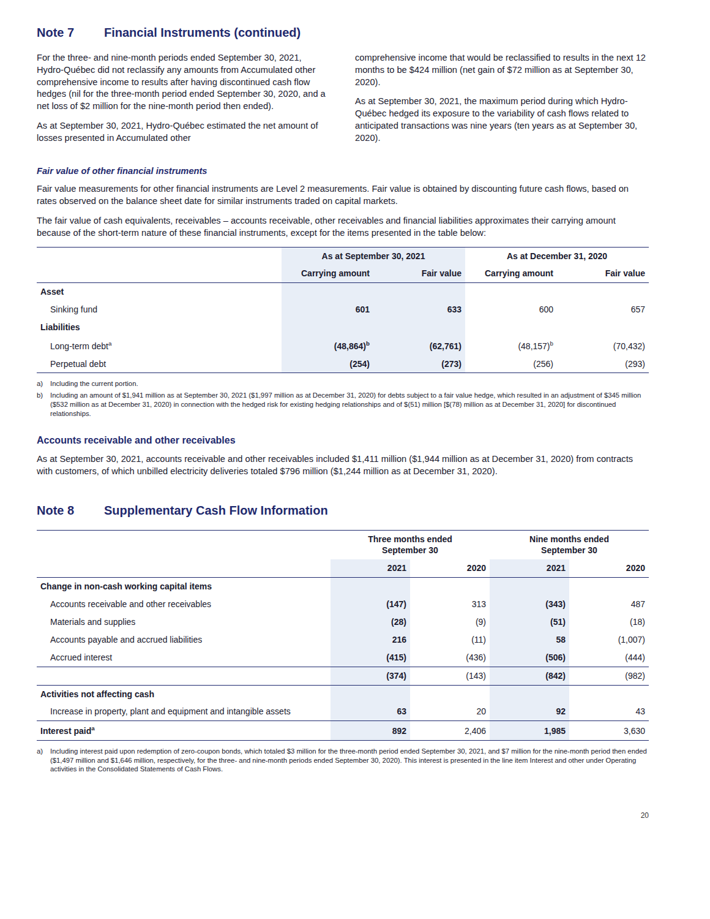Note 7 Financial Instruments (continued)
For the three- and nine-month periods ended September 30, 2021, Hydro-Québec did not reclassify any amounts from Accumulated other comprehensive income to results after having discontinued cash flow hedges (nil for the three-month period ended September 30, 2020, and a net loss of $2 million for the nine-month period then ended).
As at September 30, 2021, Hydro-Québec estimated the net amount of losses presented in Accumulated other
comprehensive income that would be reclassified to results in the next 12 months to be $424 million (net gain of $72 million as at September 30, 2020).
As at September 30, 2021, the maximum period during which Hydro-Québec hedged its exposure to the variability of cash flows related to anticipated transactions was nine years (ten years as at September 30, 2020).
Fair value of other financial instruments
Fair value measurements for other financial instruments are Level 2 measurements. Fair value is obtained by discounting future cash flows, based on rates observed on the balance sheet date for similar instruments traded on capital markets.
The fair value of cash equivalents, receivables – accounts receivable, other receivables and financial liabilities approximates their carrying amount because of the short-term nature of these financial instruments, except for the items presented in the table below:
| | As at September 30, 2021 | As at December 31, 2020 |
| --- | --- | --- |
| | Carrying amount | Fair value | Carrying amount | Fair value |
| Asset | | | | |
| Sinking fund | 601 | 633 | 600 | 657 |
| Liabilities | | | | |
| Long-term debt a | (48,864) b | (62,761) | (48,157) b | (70,432) |
| Perpetual debt | (254) | (273) | (256) | (293) |
a) Including the current portion.
b) Including an amount of $1,941 million as at September 30, 2021 ($1,997 million as at December 31, 2020) for debts subject to a fair value hedge, which resulted in an adjustment of $345 million ($532 million as at December 31, 2020) in connection with the hedged risk for existing hedging relationships and of $(51) million [$(78) million as at December 31, 2020] for discontinued relationships.
Accounts receivable and other receivables
As at September 30, 2021, accounts receivable and other receivables included $1,411 million ($1,944 million as at December 31, 2020) from contracts with customers, of which unbilled electricity deliveries totaled $796 million ($1,244 million as at December 31, 2020).
Note 8 Supplementary Cash Flow Information
| | Three months ended September 30 | Nine months ended September 30 |
| --- | --- | --- |
| | 2021 | 2020 | 2021 | 2020 |
| Change in non-cash working capital items | | | | |
| Accounts receivable and other receivables | (147) | 313 | (343) | 487 |
| Materials and supplies | (28) | (9) | (51) | (18) |
| Accounts payable and accrued liabilities | 216 | (11) | 58 | (1,007) |
| Accrued interest | (415) | (436) | (506) | (444) |
| | (374) | (143) | (842) | (982) |
| Activities not affecting cash | | | | |
| Increase in property, plant and equipment and intangible assets | 63 | 20 | 92 | 43 |
| Interest paid a | 892 | 2,406 | 1,985 | 3,630 |
a) Including interest paid upon redemption of zero-coupon bonds, which totaled $3 million for the three-month period ended September 30, 2021, and $7 million for the nine-month period then ended ($1,497 million and $1,646 million, respectively, for the three- and nine-month periods ended September 30, 2020). This interest is presented in the line item Interest and other under Operating activities in the Consolidated Statements of Cash Flows.
20